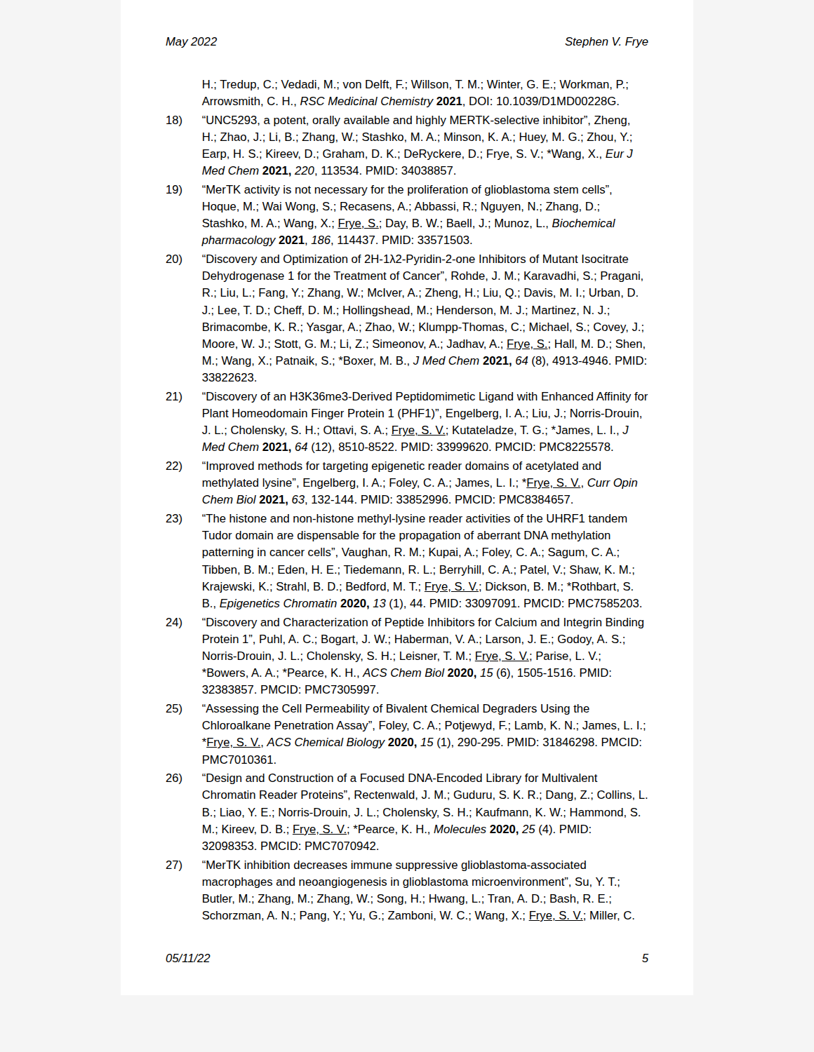May 2022 Stephen V. Frye
H.; Tredup, C.; Vedadi, M.; von Delft, F.; Willson, T. M.; Winter, G. E.; Workman, P.; Arrowsmith, C. H., RSC Medicinal Chemistry 2021, DOI: 10.1039/D1MD00228G.
18)“UNC5293, a potent, orally available and highly MERTK-selective inhibitor”, Zheng, H.; Zhao, J.; Li, B.; Zhang, W.; Stashko, M. A.; Minson, K. A.; Huey, M. G.; Zhou, Y.; Earp, H. S.; Kireev, D.; Graham, D. K.; DeRyckere, D.; Frye, S. V.; *Wang, X., Eur J Med Chem 2021, 220, 113534. PMID: 34038857.
19)“MerTK activity is not necessary for the proliferation of glioblastoma stem cells”, Hoque, M.; Wai Wong, S.; Recasens, A.; Abbassi, R.; Nguyen, N.; Zhang, D.; Stashko, M. A.; Wang, X.; Frye, S.; Day, B. W.; Baell, J.; Munoz, L., Biochemical pharmacology 2021, 186, 114437. PMID: 33571503.
20)“Discovery and Optimization of 2H-1λ2-Pyridin-2-one Inhibitors of Mutant Isocitrate Dehydrogenase 1 for the Treatment of Cancer”, Rohde, J. M.; Karavadhi, S.; Pragani, R.; Liu, L.; Fang, Y.; Zhang, W.; McIver, A.; Zheng, H.; Liu, Q.; Davis, M. I.; Urban, D. J.; Lee, T. D.; Cheff, D. M.; Hollingshead, M.; Henderson, M. J.; Martinez, N. J.; Brimacombe, K. R.; Yasgar, A.; Zhao, W.; Klumpp-Thomas, C.; Michael, S.; Covey, J.; Moore, W. J.; Stott, G. M.; Li, Z.; Simeonov, A.; Jadhav, A.; Frye, S.; Hall, M. D.; Shen, M.; Wang, X.; Patnaik, S.; *Boxer, M. B., J Med Chem 2021, 64 (8), 4913-4946. PMID: 33822623.
21)“Discovery of an H3K36me3-Derived Peptidomimetic Ligand with Enhanced Affinity for Plant Homeodomain Finger Protein 1 (PHF1)”, Engelberg, I. A.; Liu, J.; Norris-Drouin, J. L.; Cholensky, S. H.; Ottavi, S. A.; Frye, S. V.; Kutateladze, T. G.; *James, L. I., J Med Chem 2021, 64 (12), 8510-8522. PMID: 33999620. PMCID: PMC8225578.
22)“Improved methods for targeting epigenetic reader domains of acetylated and methylated lysine”, Engelberg, I. A.; Foley, C. A.; James, L. I.; *Frye, S. V., Curr Opin Chem Biol 2021, 63, 132-144. PMID: 33852996. PMCID: PMC8384657.
23)“The histone and non-histone methyl-lysine reader activities of the UHRF1 tandem Tudor domain are dispensable for the propagation of aberrant DNA methylation patterning in cancer cells”, Vaughan, R. M.; Kupai, A.; Foley, C. A.; Sagum, C. A.; Tibben, B. M.; Eden, H. E.; Tiedemann, R. L.; Berryhill, C. A.; Patel, V.; Shaw, K. M.; Krajewski, K.; Strahl, B. D.; Bedford, M. T.; Frye, S. V.; Dickson, B. M.; *Rothbart, S. B., Epigenetics Chromatin 2020, 13 (1), 44. PMID: 33097091. PMCID: PMC7585203.
24)“Discovery and Characterization of Peptide Inhibitors for Calcium and Integrin Binding Protein 1”, Puhl, A. C.; Bogart, J. W.; Haberman, V. A.; Larson, J. E.; Godoy, A. S.; Norris-Drouin, J. L.; Cholensky, S. H.; Leisner, T. M.; Frye, S. V.; Parise, L. V.; *Bowers, A. A.; *Pearce, K. H., ACS Chem Biol 2020, 15 (6), 1505-1516. PMID: 32383857. PMCID: PMC7305997.
25)“Assessing the Cell Permeability of Bivalent Chemical Degraders Using the Chloroalkane Penetration Assay”, Foley, C. A.; Potjewyd, F.; Lamb, K. N.; James, L. I.; *Frye, S. V., ACS Chemical Biology 2020, 15 (1), 290-295. PMID: 31846298. PMCID: PMC7010361.
26)“Design and Construction of a Focused DNA-Encoded Library for Multivalent Chromatin Reader Proteins”, Rectenwald, J. M.; Guduru, S. K. R.; Dang, Z.; Collins, L. B.; Liao, Y. E.; Norris-Drouin, J. L.; Cholensky, S. H.; Kaufmann, K. W.; Hammond, S. M.; Kireev, D. B.; Frye, S. V.; *Pearce, K. H., Molecules 2020, 25 (4). PMID: 32098353. PMCID: PMC7070942.
27)“MerTK inhibition decreases immune suppressive glioblastoma-associated macrophages and neoangiogenesis in glioblastoma microenvironment”, Su, Y. T.; Butler, M.; Zhang, M.; Zhang, W.; Song, H.; Hwang, L.; Tran, A. D.; Bash, R. E.; Schorzman, A. N.; Pang, Y.; Yu, G.; Zamboni, W. C.; Wang, X.; Frye, S. V.; Miller, C.
05/11/22 5